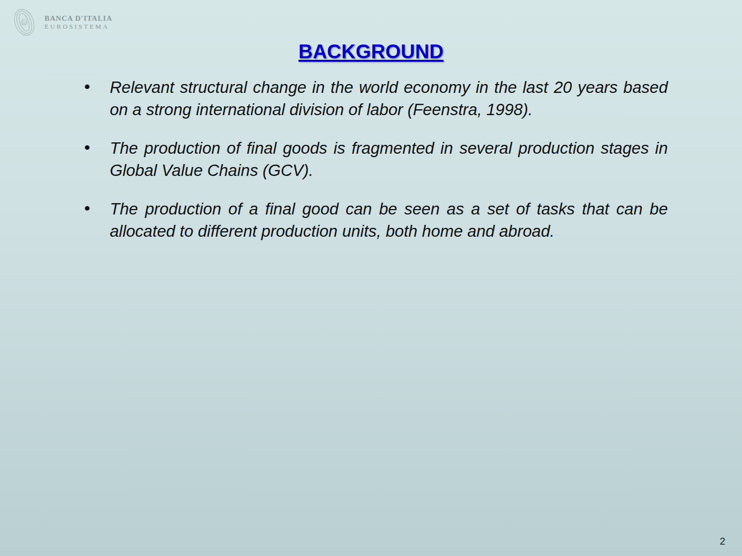BI
BANCA D'ITALIA
EUROSISTEMA
BACKGROUND
Relevant structural change in the world economy in the last 20 years based on a strong international division of labor (Feenstra, 1998).
The production of final goods is fragmented in several production stages in Global Value Chains (GCV).
The production of a final good can be seen as a set of tasks that can be allocated to different production units, both home and abroad.
2